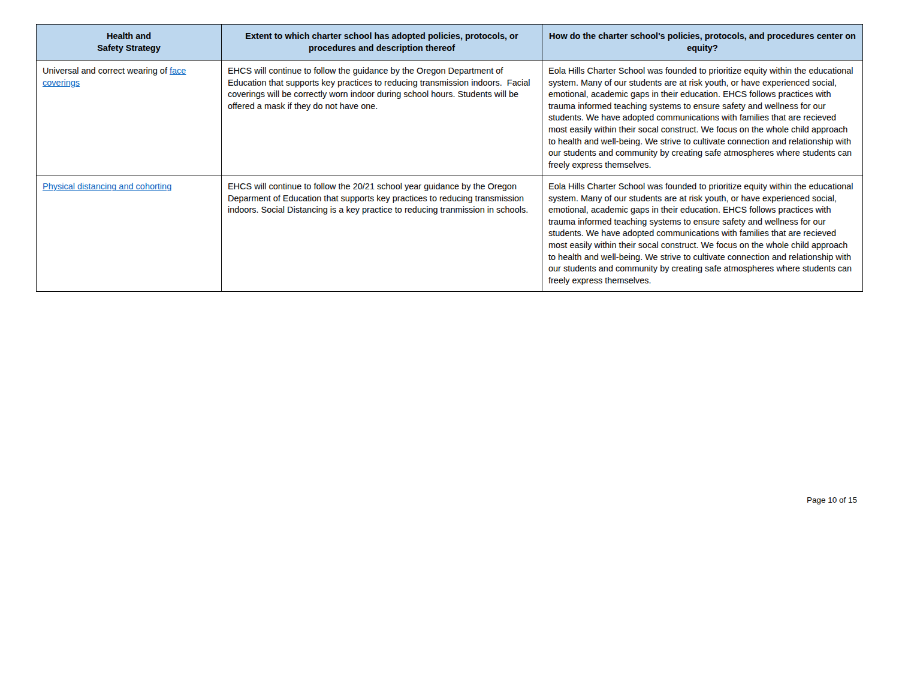| Health and Safety Strategy | Extent to which charter school has adopted policies, protocols, or procedures and description thereof | How do the charter school's policies, protocols, and procedures center on equity? |
| --- | --- | --- |
| Universal and correct wearing of face coverings | EHCS will continue to follow the guidance by the Oregon Department of Education that supports key practices to reducing transmission indoors. Facial coverings will be correctly worn indoor during school hours. Students will be offered a mask if they do not have one. | Eola Hills Charter School was founded to prioritize equity within the educational system. Many of our students are at risk youth, or have experienced social, emotional, academic gaps in their education. EHCS follows practices with trauma informed teaching systems to ensure safety and wellness for our students. We have adopted communications with families that are recieved most easily within their socal construct. We focus on the whole child approach to health and well-being. We strive to cultivate connection and relationship with our students and community by creating safe atmospheres where students can freely express themselves. |
| Physical distancing and cohorting | EHCS will continue to follow the 20/21 school year guidance by the Oregon Deparment of Education that supports key practices to reducing transmission indoors. Social Distancing is a key practice to reducing tranmission in schools. | Eola Hills Charter School was founded to prioritize equity within the educational system. Many of our students are at risk youth, or have experienced social, emotional, academic gaps in their education. EHCS follows practices with trauma informed teaching systems to ensure safety and wellness for our students. We have adopted communications with families that are recieved most easily within their socal construct. We focus on the whole child approach to health and well-being. We strive to cultivate connection and relationship with our students and community by creating safe atmospheres where students can freely express themselves. |
Page 10 of 15